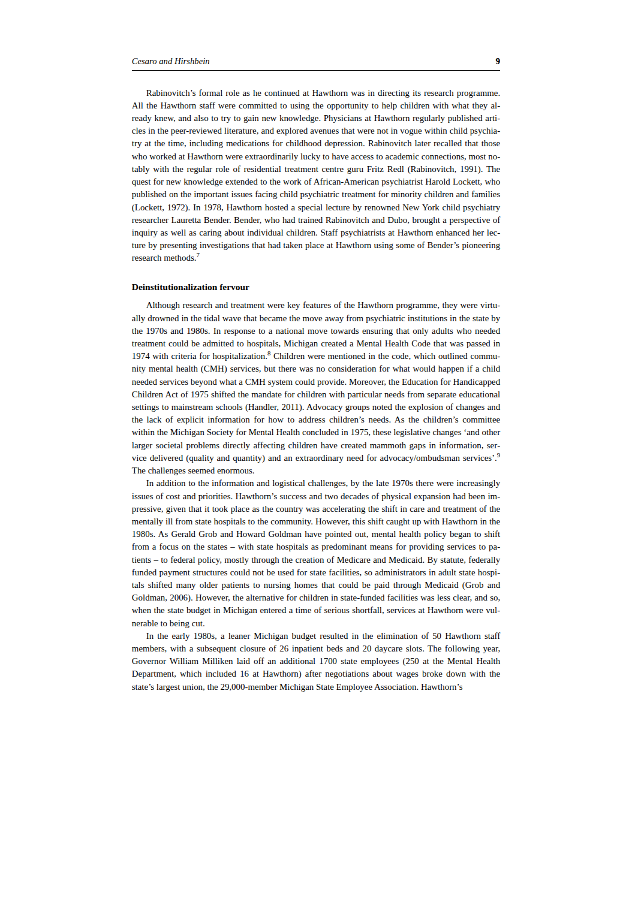Cesaro and Hirshbein 9
Rabinovitch’s formal role as he continued at Hawthorn was in directing its research programme. All the Hawthorn staff were committed to using the opportunity to help children with what they already knew, and also to try to gain new knowledge. Physicians at Hawthorn regularly published articles in the peer-reviewed literature, and explored avenues that were not in vogue within child psychiatry at the time, including medications for childhood depression. Rabinovitch later recalled that those who worked at Hawthorn were extraordinarily lucky to have access to academic connections, most notably with the regular role of residential treatment centre guru Fritz Redl (Rabinovitch, 1991). The quest for new knowledge extended to the work of African-American psychiatrist Harold Lockett, who published on the important issues facing child psychiatric treatment for minority children and families (Lockett, 1972). In 1978, Hawthorn hosted a special lecture by renowned New York child psychiatry researcher Lauretta Bender. Bender, who had trained Rabinovitch and Dubo, brought a perspective of inquiry as well as caring about individual children. Staff psychiatrists at Hawthorn enhanced her lecture by presenting investigations that had taken place at Hawthorn using some of Bender’s pioneering research methods.7
Deinstitutionalization fervour
Although research and treatment were key features of the Hawthorn programme, they were virtually drowned in the tidal wave that became the move away from psychiatric institutions in the state by the 1970s and 1980s. In response to a national move towards ensuring that only adults who needed treatment could be admitted to hospitals, Michigan created a Mental Health Code that was passed in 1974 with criteria for hospitalization.8 Children were mentioned in the code, which outlined community mental health (CMH) services, but there was no consideration for what would happen if a child needed services beyond what a CMH system could provide. Moreover, the Education for Handicapped Children Act of 1975 shifted the mandate for children with particular needs from separate educational settings to mainstream schools (Handler, 2011). Advocacy groups noted the explosion of changes and the lack of explicit information for how to address children’s needs. As the children’s committee within the Michigan Society for Mental Health concluded in 1975, these legislative changes ‘and other larger societal problems directly affecting children have created mammoth gaps in information, service delivered (quality and quantity) and an extraordinary need for advocacy/ombudsman services’.9 The challenges seemed enormous.
In addition to the information and logistical challenges, by the late 1970s there were increasingly issues of cost and priorities. Hawthorn’s success and two decades of physical expansion had been impressive, given that it took place as the country was accelerating the shift in care and treatment of the mentally ill from state hospitals to the community. However, this shift caught up with Hawthorn in the 1980s. As Gerald Grob and Howard Goldman have pointed out, mental health policy began to shift from a focus on the states – with state hospitals as predominant means for providing services to patients – to federal policy, mostly through the creation of Medicare and Medicaid. By statute, federally funded payment structures could not be used for state facilities, so administrators in adult state hospitals shifted many older patients to nursing homes that could be paid through Medicaid (Grob and Goldman, 2006). However, the alternative for children in state-funded facilities was less clear, and so, when the state budget in Michigan entered a time of serious shortfall, services at Hawthorn were vulnerable to being cut.
In the early 1980s, a leaner Michigan budget resulted in the elimination of 50 Hawthorn staff members, with a subsequent closure of 26 inpatient beds and 20 daycare slots. The following year, Governor William Milliken laid off an additional 1700 state employees (250 at the Mental Health Department, which included 16 at Hawthorn) after negotiations about wages broke down with the state’s largest union, the 29,000-member Michigan State Employee Association. Hawthorn’s